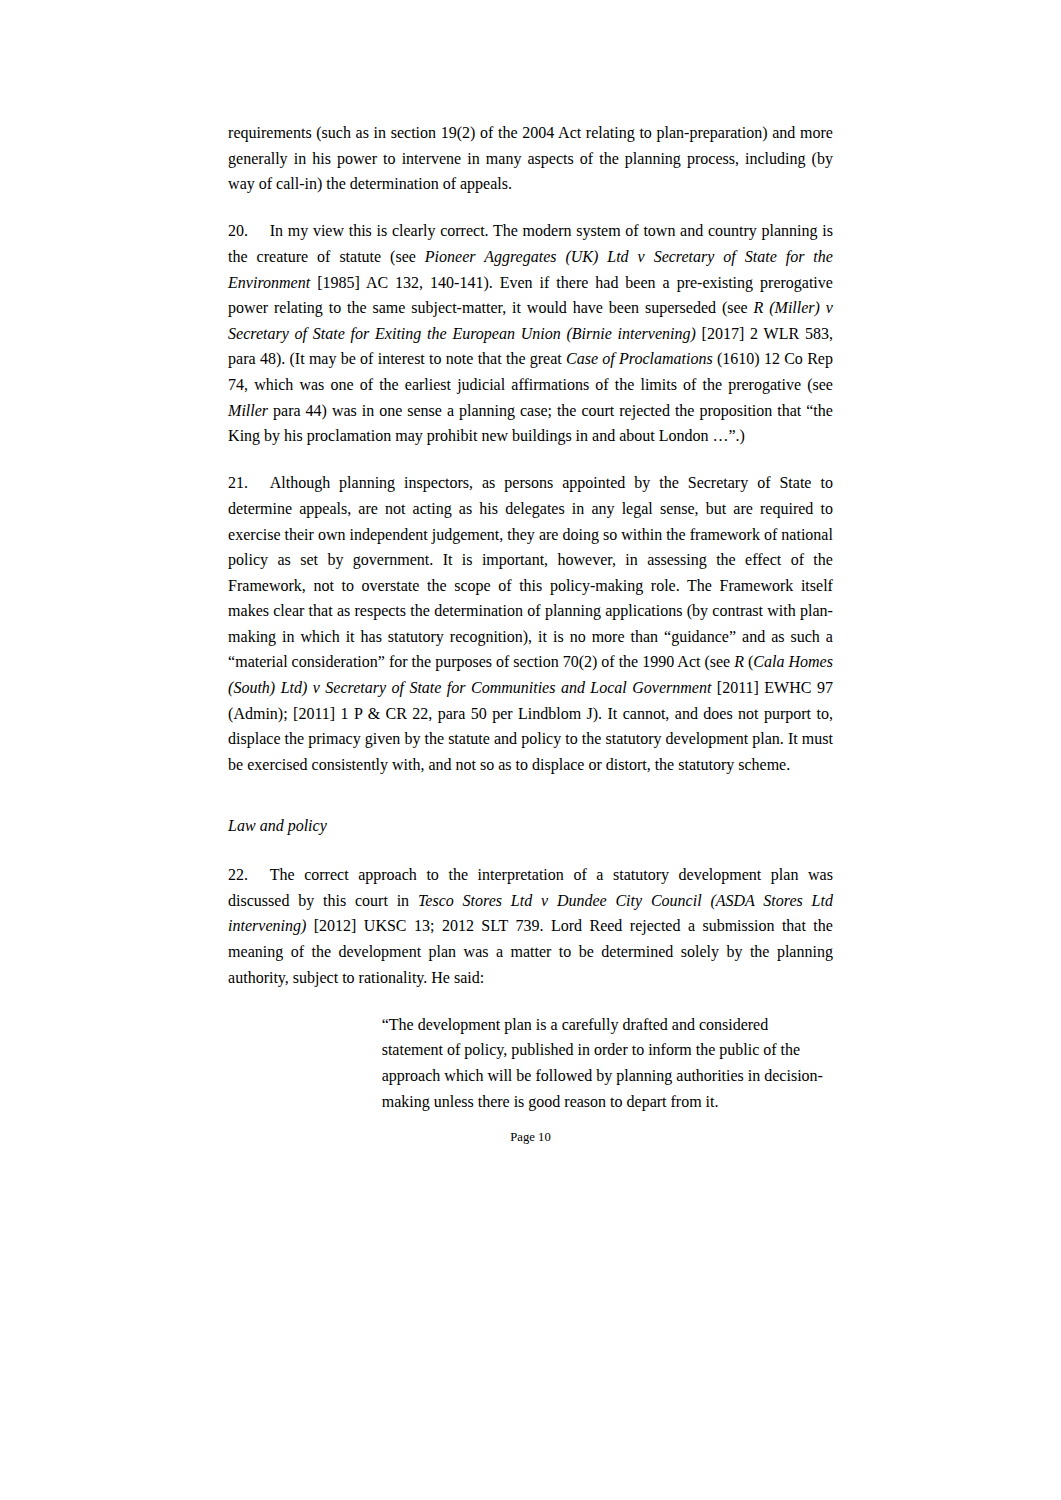requirements (such as in section 19(2) of the 2004 Act relating to plan-preparation) and more generally in his power to intervene in many aspects of the planning process, including (by way of call-in) the determination of appeals.
20. In my view this is clearly correct. The modern system of town and country planning is the creature of statute (see Pioneer Aggregates (UK) Ltd v Secretary of State for the Environment [1985] AC 132, 140-141). Even if there had been a pre-existing prerogative power relating to the same subject-matter, it would have been superseded (see R (Miller) v Secretary of State for Exiting the European Union (Birnie intervening) [2017] 2 WLR 583, para 48). (It may be of interest to note that the great Case of Proclamations (1610) 12 Co Rep 74, which was one of the earliest judicial affirmations of the limits of the prerogative (see Miller para 44) was in one sense a planning case; the court rejected the proposition that “the King by his proclamation may prohibit new buildings in and about London …”.)
21. Although planning inspectors, as persons appointed by the Secretary of State to determine appeals, are not acting as his delegates in any legal sense, but are required to exercise their own independent judgement, they are doing so within the framework of national policy as set by government. It is important, however, in assessing the effect of the Framework, not to overstate the scope of this policy-making role. The Framework itself makes clear that as respects the determination of planning applications (by contrast with plan-making in which it has statutory recognition), it is no more than “guidance” and as such a “material consideration” for the purposes of section 70(2) of the 1990 Act (see R (Cala Homes (South) Ltd) v Secretary of State for Communities and Local Government [2011] EWHC 97 (Admin); [2011] 1 P & CR 22, para 50 per Lindblom J). It cannot, and does not purport to, displace the primacy given by the statute and policy to the statutory development plan. It must be exercised consistently with, and not so as to displace or distort, the statutory scheme.
Law and policy
22. The correct approach to the interpretation of a statutory development plan was discussed by this court in Tesco Stores Ltd v Dundee City Council (ASDA Stores Ltd intervening) [2012] UKSC 13; 2012 SLT 739. Lord Reed rejected a submission that the meaning of the development plan was a matter to be determined solely by the planning authority, subject to rationality. He said:
“The development plan is a carefully drafted and considered statement of policy, published in order to inform the public of the approach which will be followed by planning authorities in decision-making unless there is good reason to depart from it.
Page 10